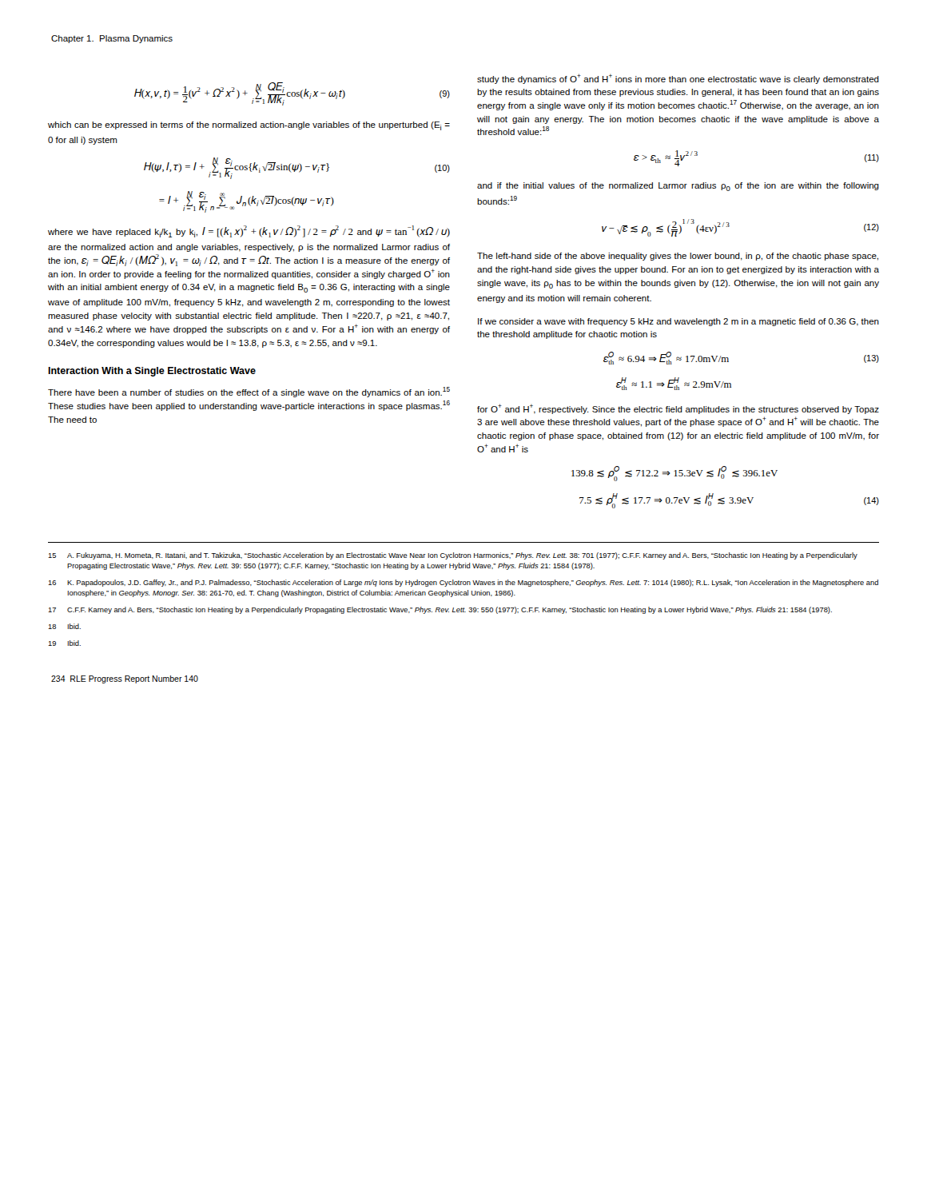Chapter 1. Plasma Dynamics
H(x,v,t) = 12 (v2+Ω2x2) + ∑ i=1 N QEi Mki cos(kix−ωit)
(9)
which can be expressed in terms of the normalized action-angle variables of the unperturbed (Ei = 0 for all i) system
H(ψ,I,τ) = I+ ∑ i=1 N εiki cos { ki2I sin(ψ)−νiτ }
(10)
= I+ ∑ i=1 N εiki ∑ n=−∞ ∞ Jn (ki2I) cos(nψ−νiτ)
where we have replaced ki/k1 by ki, I= [(k1x)2 + (k1ν/Ω)2 ]/2=ρ2/2 and ψ=tan−1(xΩ/υ) are the normalized action and angle variables, respectively, ρ is the normalized Larmor radius of the ion, εi= QEiki/ (MΩ2) , ν1=ωi/Ω , and τ=Ωt . The action I is a measure of the energy of an ion. In order to provide a feeling for the normalized quantities, consider a singly charged O+ ion with an initial ambient energy of 0.34 eV, in a magnetic field B0 = 0.36 G, interacting with a single wave of amplitude 100 mV/m, frequency 5 kHz, and wavelength 2 m, corresponding to the lowest measured phase velocity with substantial electric field amplitude. Then I ≈220.7, ρ ≈21, ε ≈40.7, and ν ≈146.2 where we have dropped the subscripts on ε and ν. For a H+ ion with an energy of 0.34eV, the corresponding values would be I ≈ 13.8, ρ ≈ 5.3, ε ≈ 2.55, and ν ≈9.1.
Interaction With a Single Electrostatic Wave
There have been a number of studies on the effect of a single wave on the dynamics of an ion.15 These studies have been applied to understanding wave-particle interactions in space plasmas.16 The need to
study the dynamics of O+ and H+ ions in more than one electrostatic wave is clearly demonstrated by the results obtained from these previous studies. In general, it has been found that an ion gains energy from a single wave only if its motion becomes chaotic.17 Otherwise, on the average, an ion will not gain any energy. The ion motion becomes chaotic if the wave amplitude is above a threshold value:18
ε>εth ≈ 14 ν2/3
(11)
and if the initial values of the normalized Larmor radius ρ0 of the ion are within the following bounds:19
ν−ε ≲ ρ0 ≲ (2π) 1/3 (4εν) 2/3
(12)
The left-hand side of the above inequality gives the lower bound, in ρ, of the chaotic phase space, and the right-hand side gives the upper bound. For an ion to get energized by its interaction with a single wave, its ρ0 has to be within the bounds given by (12). Otherwise, the ion will not gain any energy and its motion will remain coherent.
If we consider a wave with frequency 5 kHz and wavelength 2 m in a magnetic field of 0.36 G, then the threshold amplitude for chaotic motion is
εthO ≈6.94 ⇒ EthO ≈17.0mV/m
(13)
εthH ≈1.1 ⇒ EthH ≈2.9mV/m
for O+ and H+, respectively. Since the electric field amplitudes in the structures observed by Topaz 3 are well above these threshold values, part of the phase space of O+ and H+ will be chaotic. The chaotic region of phase space, obtained from (12) for an electric field amplitude of 100 mV/m, for O+ and H+ is
139.8≲ ρ0O ≲712.2 ⇒ 15.3eV ≲ I0O ≲396.1eV
7.5≲ ρ0H ≲17.7 ⇒ 0.7eV ≲ I0H ≲3.9eV
(14)
15
A. Fukuyama, H. Mometa, R. Itatani, and T. Takizuka, “Stochastic Acceleration by an Electrostatic Wave Near Ion Cyclotron Harmonics,” Phys. Rev. Lett. 38: 701 (1977); C.F.F. Karney and A. Bers, “Stochastic Ion Heating by a Perpendicularly Propagating Electrostatic Wave,” Phys. Rev. Lett. 39: 550 (1977); C.F.F. Karney, “Stochastic Ion Heating by a Lower Hybrid Wave,” Phys. Fluids 21: 1584 (1978).
16
K. Papadopoulos, J.D. Gaffey, Jr., and P.J. Palmadesso, “Stochastic Acceleration of Large m/q Ions by Hydrogen Cyclotron Waves in the Magnetosphere,” Geophys. Res. Lett. 7: 1014 (1980); R.L. Lysak, “Ion Acceleration in the Magnetosphere and Ionosphere,” in Geophys. Monogr. Ser. 38: 261-70, ed. T. Chang (Washington, District of Columbia: American Geophysical Union, 1986).
17
C.F.F. Karney and A. Bers, “Stochastic Ion Heating by a Perpendicularly Propagating Electrostatic Wave,” Phys. Rev. Lett. 39: 550 (1977); C.F.F. Karney, “Stochastic Ion Heating by a Lower Hybrid Wave,” Phys. Fluids 21: 1584 (1978).
18
Ibid.
19
Ibid.
234 RLE Progress Report Number 140